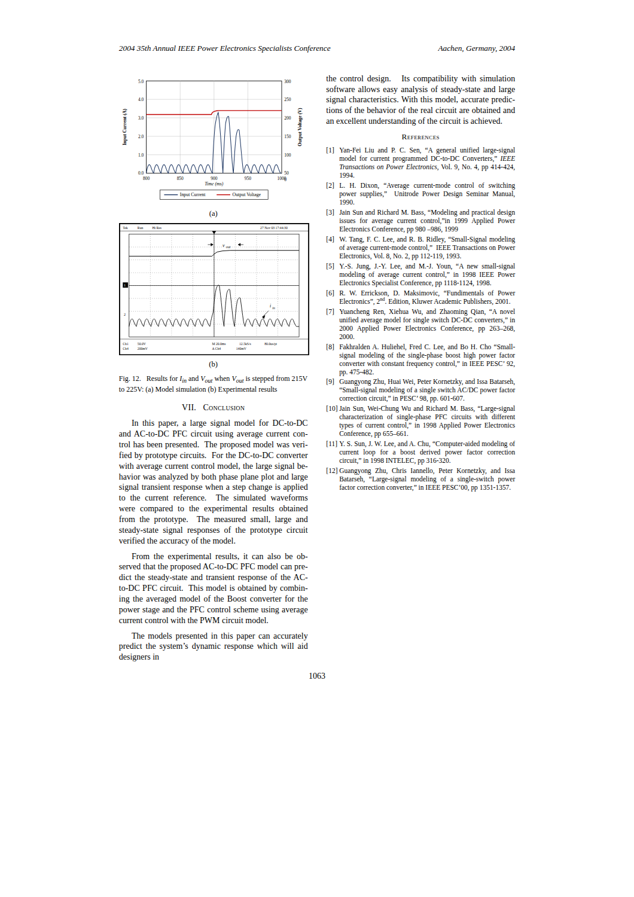2004 35th Annual IEEE Power Electronics Specialists Conference
Aachen, Germany, 2004
5.0 4.0 3.0 2.0 1.0 0.0 300 250 200 150 100 50 0 800 850 900 950 1000 Time (ms) Input Current (A) Output Voltage (V) Input Current Output Voltage
(a)
Tek Run Hi Res 27 Nov 03 17:44:30 1 2 v out i in Ch1 50.0V Ch4 200mV M 20.0ms 12.5kS/s 80.0us/pt A Ch4 140mV
(b)
Fig. 12. Results for Iin and Vout when Vout is stepped from 215V to 225V: (a) Model simulation (b) Experimental results
VII. Conclusion
In this paper, a large signal model for DC-to-DC and AC-to-DC PFC circuit using average current control has been presented. The proposed model was verified by prototype circuits. For the DC-to-DC converter with average current control model, the large signal behavior was analyzed by both phase plane plot and large signal transient response when a step change is applied to the current reference. The simulated waveforms were compared to the experimental results obtained from the prototype. The measured small, large and steady-state signal responses of the prototype circuit verified the accuracy of the model.
From the experimental results, it can also be observed that the proposed AC-to-DC PFC model can predict the steady-state and transient response of the AC-to-DC PFC circuit. This model is obtained by combining the averaged model of the Boost converter for the power stage and the PFC control scheme using average current control with the PWM circuit model.
The models presented in this paper can accurately predict the system’s dynamic response which will aid designers in
the control design. Its compatibility with simulation software allows easy analysis of steady-state and large signal characteristics. With this model, accurate predictions of the behavior of the real circuit are obtained and an excellent understanding of the circuit is achieved.
References
[1] Yan-Fei Liu and P. C. Sen, “A general unified large-signal model for current programmed DC-to-DC Converters,” IEEE Transactions on Power Electronics, Vol. 9, No. 4, pp 414-424, 1994.
[2] L. H. Dixon, “Average current-mode control of switching power supplies,” Unitrode Power Design Seminar Manual, 1990.
[3] Jain Sun and Richard M. Bass, “Modeling and practical design issues for average current control,”in 1999 Applied Power Electronics Conference, pp 980 –986, 1999
[4] W. Tang, F. C. Lee, and R. B. Ridley, “Small-Signal modeling of average current-mode control,” IEEE Transactions on Power Electronics, Vol. 8, No. 2, pp 112-119, 1993.
[5] Y.-S. Jung, J.-Y. Lee, and M.-J. Youn, “A new small-signal modeling of average current control,” in 1998 IEEE Power Electronics Specialist Conference, pp 1118-1124, 1998.
[6] R. W. Errickson, D. Maksimovic, “Fundimentals of Power Electronics”, 2nd. Edition, Kluwer Academic Publishers, 2001.
[7] Yuancheng Ren, Xiehua Wu, and Zhaoming Qian, “A novel unified average model for single switch DC-DC converters,” in 2000 Applied Power Electronics Conference, pp 263–268, 2000.
[8] Fakhralden A. Huliehel, Fred C. Lee, and Bo H. Cho “Small-signal modeling of the single-phase boost high power factor converter with constant frequency control,” in IEEE PESC’ 92, pp. 475-482.
[9] Guangyong Zhu, Huai Wei, Peter Kornetzky, and Issa Batarseh, “Small-signal modeling of a single switch AC/DC power factor correction circuit,” in PESC’ 98, pp. 601-607.
[10] Jain Sun, Wei-Chung Wu and Richard M. Bass, “Large-signal characterization of single-phase PFC circuits with different types of current control,” in 1998 Applied Power Electronics Conference, pp 655–661.
[11] Y. S. Sun, J. W. Lee, and A. Chu, “Computer-aided modeling of current loop for a boost derived power factor correction circuit,” in 1998 INTELEC, pp 316-320.
[12] Guangyong Zhu, Chris Iannello, Peter Kornetzky, and Issa Batarseh, “Large-signal modeling of a single-switch power factor correction converter,” in IEEE PESC’00, pp 1351-1357.
1063